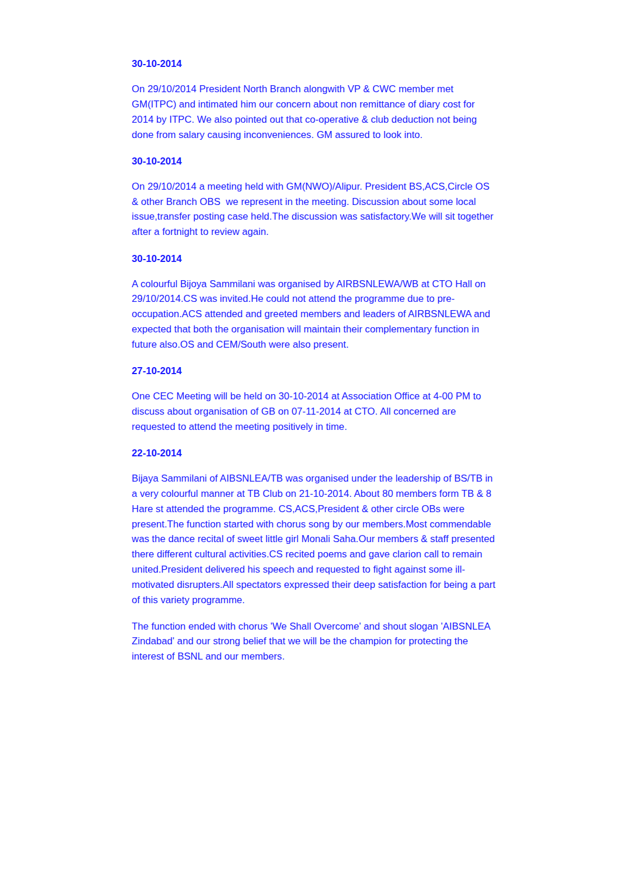30-10-2014
On 29/10/2014 President North Branch alongwith VP & CWC member met GM(ITPC) and intimated him our concern about non remittance of diary cost for 2014 by ITPC. We also pointed out that co-operative & club deduction not being done from salary causing inconveniences. GM assured to look into.
30-10-2014
On 29/10/2014 a meeting held with GM(NWO)/Alipur. President BS,ACS,Circle OS & other Branch OBS we represent in the meeting. Discussion about some local issue,transfer posting case held.The discussion was satisfactory.We will sit together after a fortnight to review again.
30-10-2014
A colourful Bijoya Sammilani was organised by AIRBSNLEWA/WB at CTO Hall on 29/10/2014.CS was invited.He could not attend the programme due to pre-occupation.ACS attended and greeted members and leaders of AIRBSNLEWA and expected that both the organisation will maintain their complementary function in future also.OS and CEM/South were also present.
27-10-2014
One CEC Meeting will be held on 30-10-2014 at Association Office at 4-00 PM to discuss about organisation of GB on 07-11-2014 at CTO. All concerned are requested to attend the meeting positively in time.
22-10-2014
Bijaya Sammilani of AIBSNLEA/TB was organised under the leadership of BS/TB in a very colourful manner at TB Club on 21-10-2014. About 80 members form TB & 8 Hare st attended the programme. CS,ACS,President & other circle OBs were present.The function started with chorus song by our members.Most commendable was the dance recital of sweet little girl Monali Saha.Our members & staff presented there different cultural activities.CS recited poems and gave clarion call to remain united.President delivered his speech and requested to fight against some ill-motivated disrupters.All spectators expressed their deep satisfaction for being a part of this variety programme.
The function ended with chorus 'We Shall Overcome' and shout slogan 'AIBSNLEA Zindabad' and our strong belief that we will be the champion for protecting the interest of BSNL and our members.